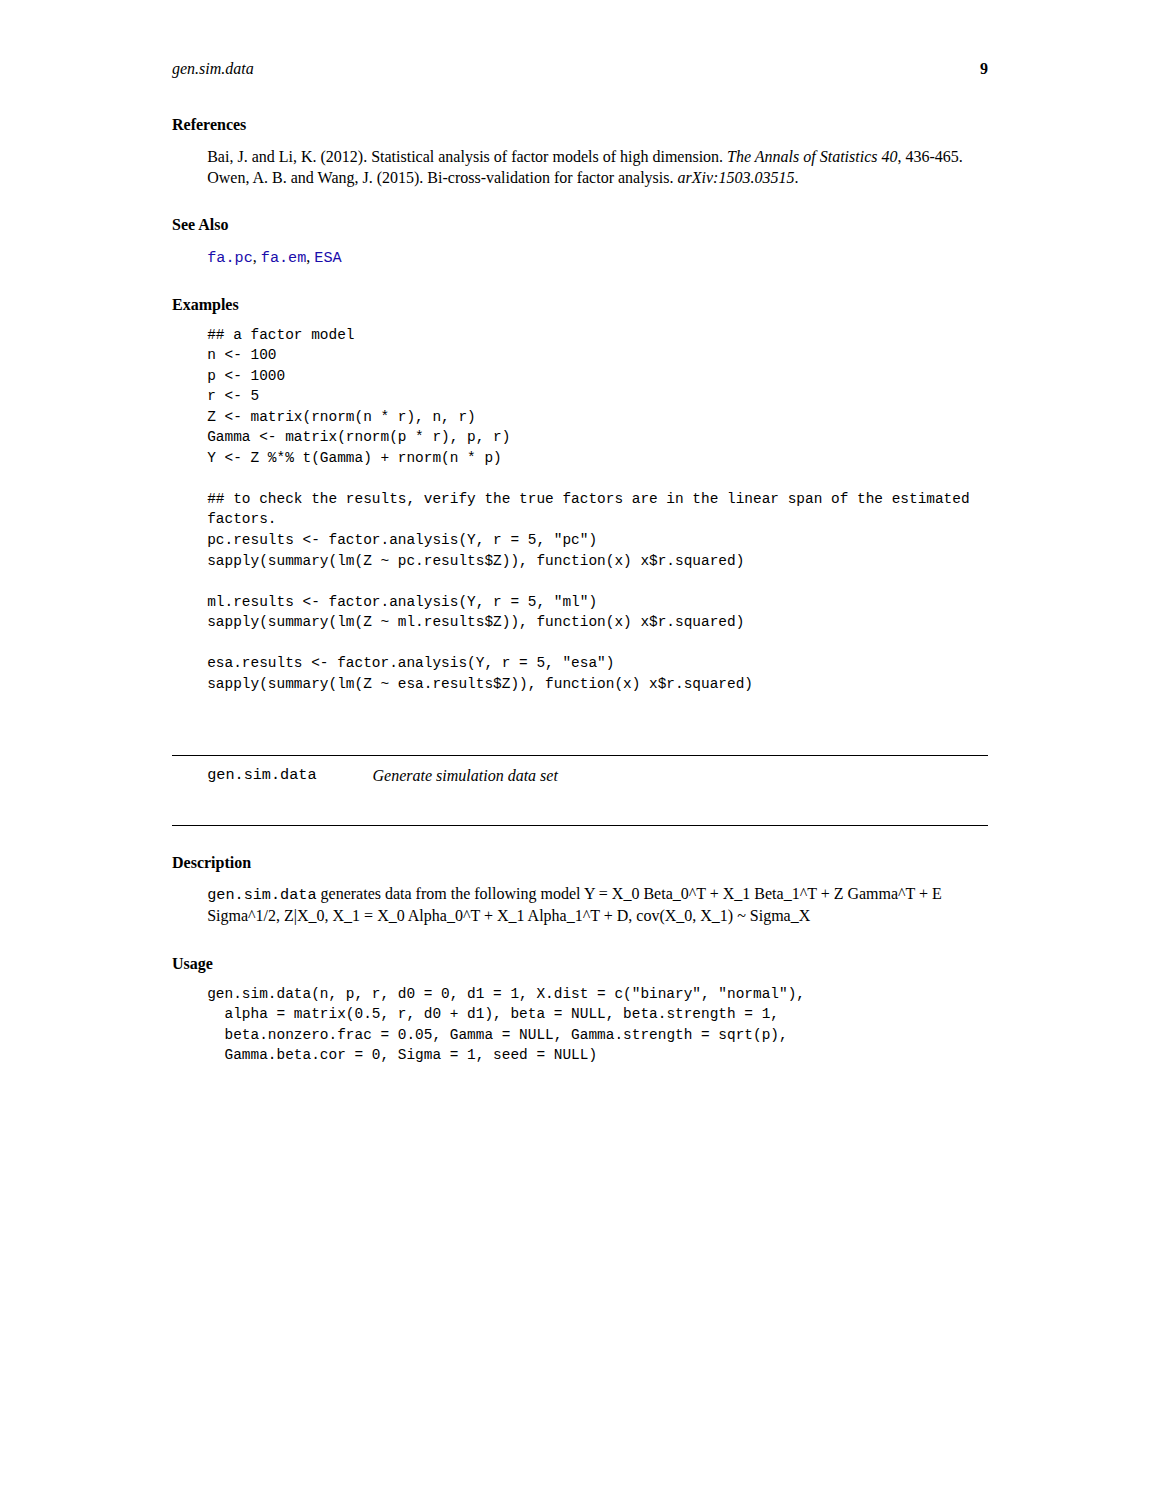gen.sim.data 9
References
Bai, J. and Li, K. (2012). Statistical analysis of factor models of high dimension. The Annals of Statistics 40, 436-465. Owen, A. B. and Wang, J. (2015). Bi-cross-validation for factor analysis. arXiv:1503.03515.
See Also
fa.pc, fa.em, ESA
Examples
## a factor model
n <- 100
p <- 1000
r <- 5
Z <- matrix(rnorm(n * r), n, r)
Gamma <- matrix(rnorm(p * r), p, r)
Y <- Z %*% t(Gamma) + rnorm(n * p)

## to check the results, verify the true factors are in the linear span of the estimated factors.
pc.results <- factor.analysis(Y, r = 5, "pc")
sapply(summary(lm(Z ~ pc.results$Z)), function(x) x$r.squared)

ml.results <- factor.analysis(Y, r = 5, "ml")
sapply(summary(lm(Z ~ ml.results$Z)), function(x) x$r.squared)

esa.results <- factor.analysis(Y, r = 5, "esa")
sapply(summary(lm(Z ~ esa.results$Z)), function(x) x$r.squared)
gen.sim.data Generate simulation data set
Description
gen.sim.data generates data from the following model Y = X_0 Beta_0^T + X_1 Beta_1^T + Z Gamma^T + E Sigma^1/2, Z|X_0, X_1 = X_0 Alpha_0^T + X_1 Alpha_1^T + D, cov(X_0, X_1) ~ Sigma_X
Usage
gen.sim.data(n, p, r, d0 = 0, d1 = 1, X.dist = c("binary", "normal"),
  alpha = matrix(0.5, r, d0 + d1), beta = NULL, beta.strength = 1,
  beta.nonzero.frac = 0.05, Gamma = NULL, Gamma.strength = sqrt(p),
  Gamma.beta.cor = 0, Sigma = 1, seed = NULL)